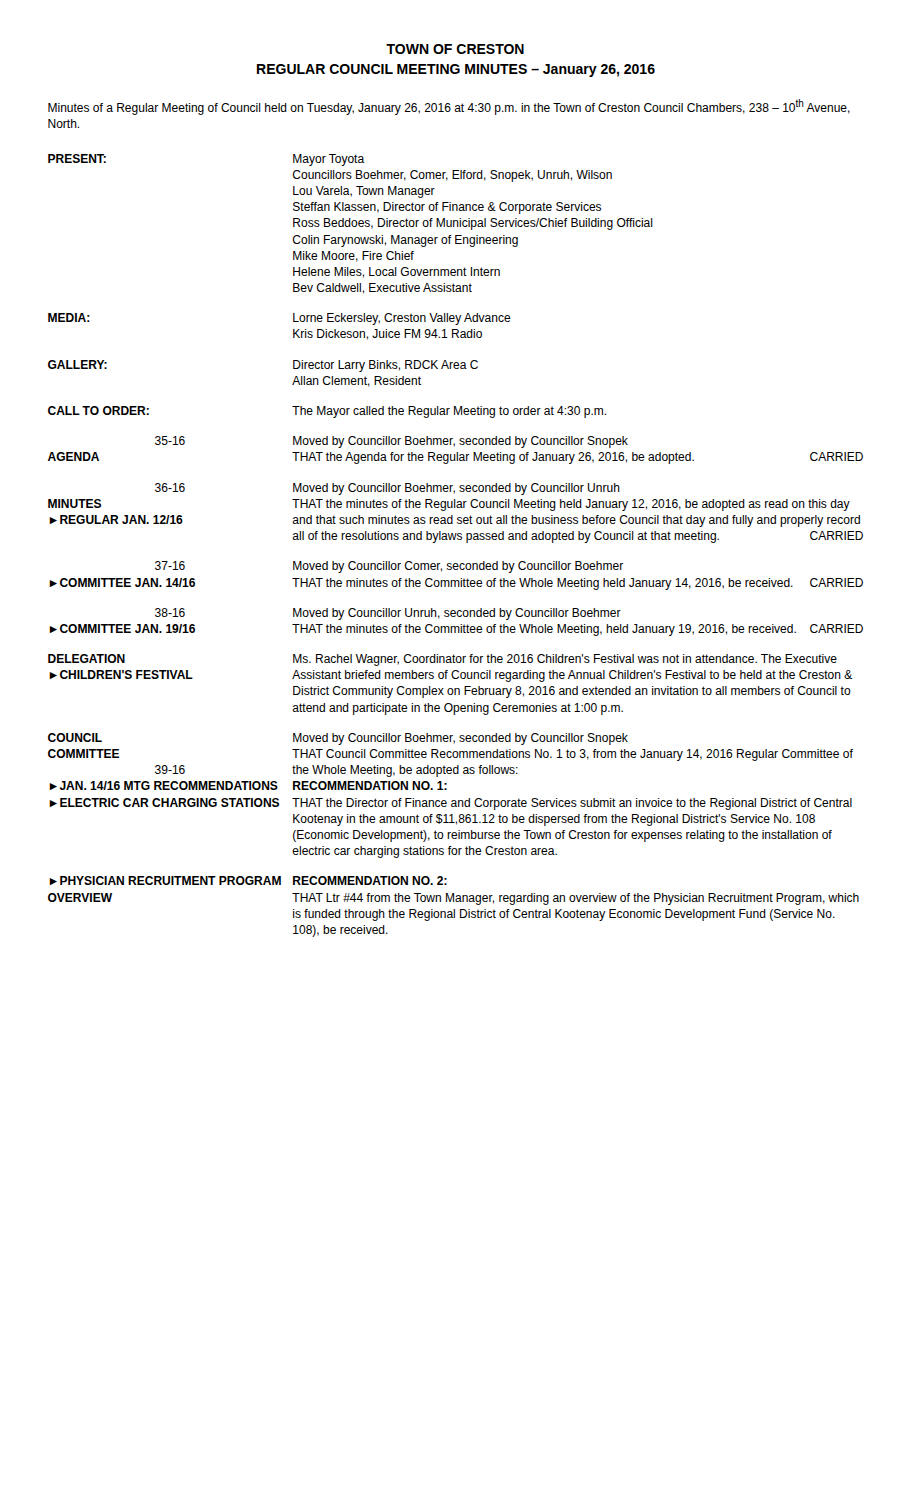TOWN OF CRESTON
REGULAR COUNCIL MEETING MINUTES – January 26, 2016
Minutes of a Regular Meeting of Council held on Tuesday, January 26, 2016 at 4:30 p.m. in the Town of Creston Council Chambers, 238 – 10th Avenue, North.
| PRESENT: | Mayor Toyota Councillors Boehmer, Comer, Elford, Snopek, Unruh, Wilson Lou Varela, Town Manager Steffan Klassen, Director of Finance & Corporate Services Ross Beddoes, Director of Municipal Services/Chief Building Official Colin Farynowski, Manager of Engineering Mike Moore, Fire Chief Helene Miles, Local Government Intern Bev Caldwell, Executive Assistant |
| MEDIA: | Lorne Eckersley, Creston Valley Advance Kris Dickeson, Juice FM 94.1 Radio |
| GALLERY: | Director Larry Binks, RDCK Area C Allan Clement, Resident |
| CALL TO ORDER: | The Mayor called the Regular Meeting to order at 4:30 p.m. |
| 35-16 AGENDA | Moved by Councillor Boehmer, seconded by Councillor Snopek THAT the Agenda for the Regular Meeting of January 26, 2016, be adopted. CARRIED |
| 36-16 MINUTES ►REGULAR JAN. 12/16 | Moved by Councillor Boehmer, seconded by Councillor Unruh THAT the minutes of the Regular Council Meeting held January 12, 2016, be adopted as read on this day and that such minutes as read set out all the business before Council that day and fully and properly record all of the resolutions and bylaws passed and adopted by Council at that meeting. CARRIED |
| 37-16 ►COMMITTEE JAN. 14/16 | Moved by Councillor Comer, seconded by Councillor Boehmer THAT the minutes of the Committee of the Whole Meeting held January 14, 2016, be received. CARRIED |
| 38-16 ►COMMITTEE JAN. 19/16 | Moved by Councillor Unruh, seconded by Councillor Boehmer THAT the minutes of the Committee of the Whole Meeting, held January 19, 2016, be received. CARRIED |
| DELEGATION ►CHILDREN'S FESTIVAL | Ms. Rachel Wagner, Coordinator for the 2016 Children's Festival was not in attendance. The Executive Assistant briefed members of Council regarding the Annual Children's Festival to be held at the Creston & District Community Complex on February 8, 2016 and extended an invitation to all members of Council to attend and participate in the Opening Ceremonies at 1:00 p.m. |
| COUNCIL COMMITTEE 39-16 ►JAN. 14/16 MTG RECOMMENDATIONS ►ELECTRIC CAR CHARGING STATIONS | Moved by Councillor Boehmer, seconded by Councillor Snopek THAT Council Committee Recommendations No. 1 to 3, from the January 14, 2016 Regular Committee of the Whole Meeting, be adopted as follows: RECOMMENDATION NO. 1: THAT the Director of Finance and Corporate Services submit an invoice to the Regional District of Central Kootenay in the amount of $11,861.12 to be dispersed from the Regional District's Service No. 108 (Economic Development), to reimburse the Town of Creston for expenses relating to the installation of electric car charging stations for the Creston area. |
| ►PHYSICIAN RECRUITMENT PROGRAM OVERVIEW | RECOMMENDATION NO. 2: THAT Ltr #44 from the Town Manager, regarding an overview of the Physician Recruitment Program, which is funded through the Regional District of Central Kootenay Economic Development Fund (Service No. 108), be received. |